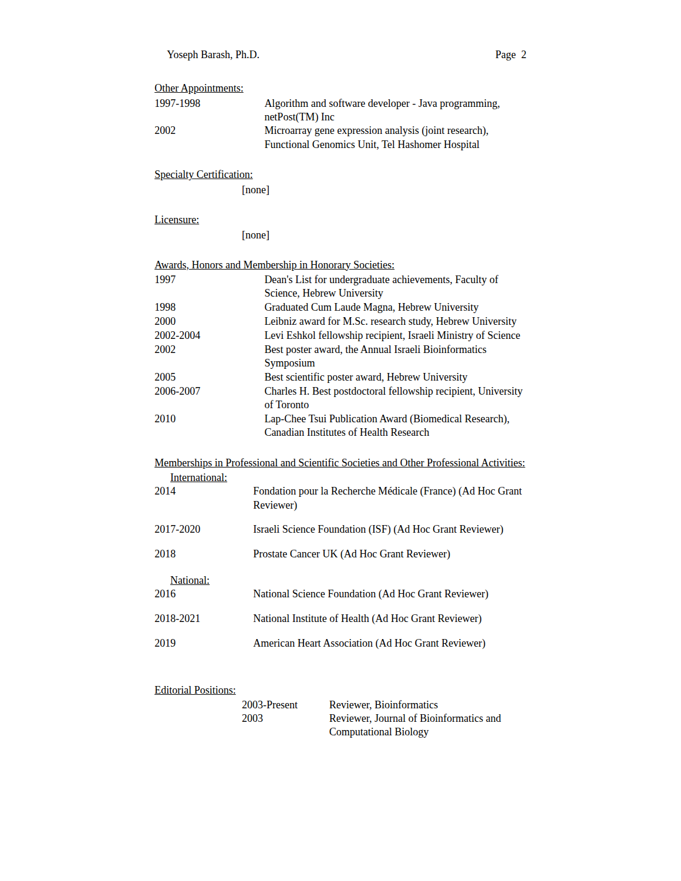Yoseph Barash, Ph.D. Page 2
Other Appointments:
| 1997-1998 | Algorithm and software developer - Java programming, netPost(TM) Inc |
| 2002 | Microarray gene expression analysis (joint research), Functional Genomics Unit, Tel Hashomer Hospital |
Specialty Certification:
[none]
Licensure:
[none]
Awards, Honors and Membership in Honorary Societies:
| 1997 | Dean's List for undergraduate achievements, Faculty of Science, Hebrew University |
| 1998 | Graduated Cum Laude Magna, Hebrew University |
| 2000 | Leibniz award for M.Sc. research study, Hebrew University |
| 2002-2004 | Levi Eshkol fellowship recipient, Israeli Ministry of Science |
| 2002 | Best poster award, the Annual Israeli Bioinformatics Symposium |
| 2005 | Best scientific poster award, Hebrew University |
| 2006-2007 | Charles H. Best postdoctoral fellowship recipient, University of Toronto |
| 2010 | Lap-Chee Tsui Publication Award (Biomedical Research), Canadian Institutes of Health Research |
Memberships in Professional and Scientific Societies and Other Professional Activities:
International:
| 2014 | Fondation pour la Recherche Médicale (France) (Ad Hoc Grant Reviewer) |
| 2017-2020 | Israeli Science Foundation (ISF) (Ad Hoc Grant Reviewer) |
| 2018 | Prostate Cancer UK (Ad Hoc Grant Reviewer) |
National:
| 2016 | National Science Foundation (Ad Hoc Grant Reviewer) |
| 2018-2021 | National Institute of Health (Ad Hoc Grant Reviewer) |
| 2019 | American Heart Association (Ad Hoc Grant Reviewer) |
Editorial Positions:
| 2003-Present | Reviewer, Bioinformatics |
| 2003 | Reviewer, Journal of Bioinformatics and Computational Biology |